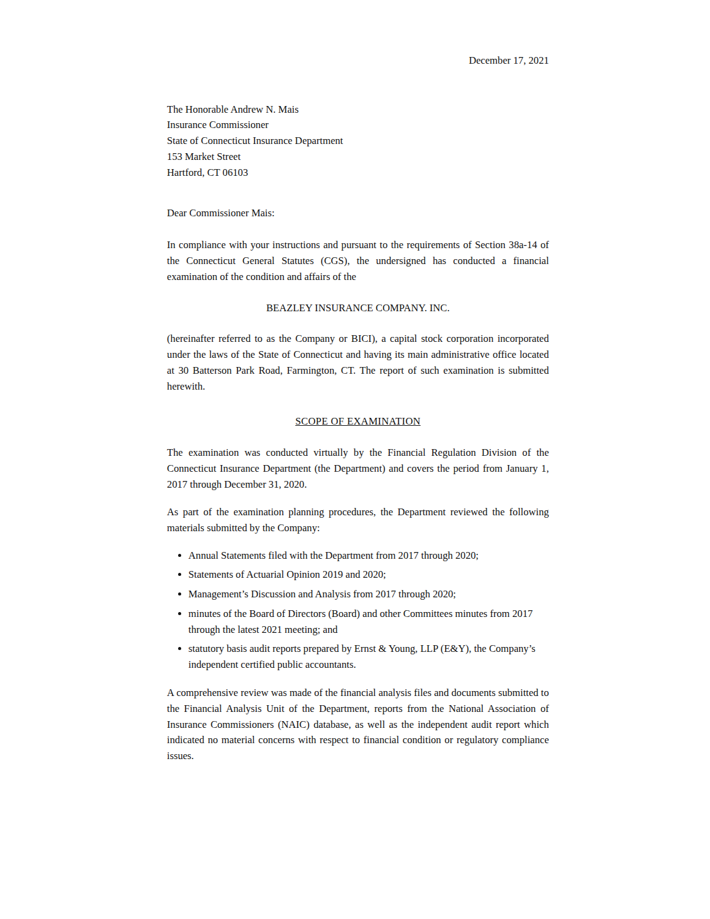December 17, 2021
The Honorable Andrew N. Mais
Insurance Commissioner
State of Connecticut Insurance Department
153 Market Street
Hartford, CT 06103
Dear Commissioner Mais:
In compliance with your instructions and pursuant to the requirements of Section 38a-14 of the Connecticut General Statutes (CGS), the undersigned has conducted a financial examination of the condition and affairs of the
BEAZLEY INSURANCE COMPANY. INC.
(hereinafter referred to as the Company or BICI), a capital stock corporation incorporated under the laws of the State of Connecticut and having its main administrative office located at 30 Batterson Park Road, Farmington, CT. The report of such examination is submitted herewith.
SCOPE OF EXAMINATION
The examination was conducted virtually by the Financial Regulation Division of the Connecticut Insurance Department (the Department) and covers the period from January 1, 2017 through December 31, 2020.
As part of the examination planning procedures, the Department reviewed the following materials submitted by the Company:
Annual Statements filed with the Department from 2017 through 2020;
Statements of Actuarial Opinion 2019 and 2020;
Management’s Discussion and Analysis from 2017 through 2020;
minutes of the Board of Directors (Board) and other Committees minutes from 2017 through the latest 2021 meeting; and
statutory basis audit reports prepared by Ernst & Young, LLP (E&Y), the Company’s independent certified public accountants.
A comprehensive review was made of the financial analysis files and documents submitted to the Financial Analysis Unit of the Department, reports from the National Association of Insurance Commissioners (NAIC) database, as well as the independent audit report which indicated no material concerns with respect to financial condition or regulatory compliance issues.